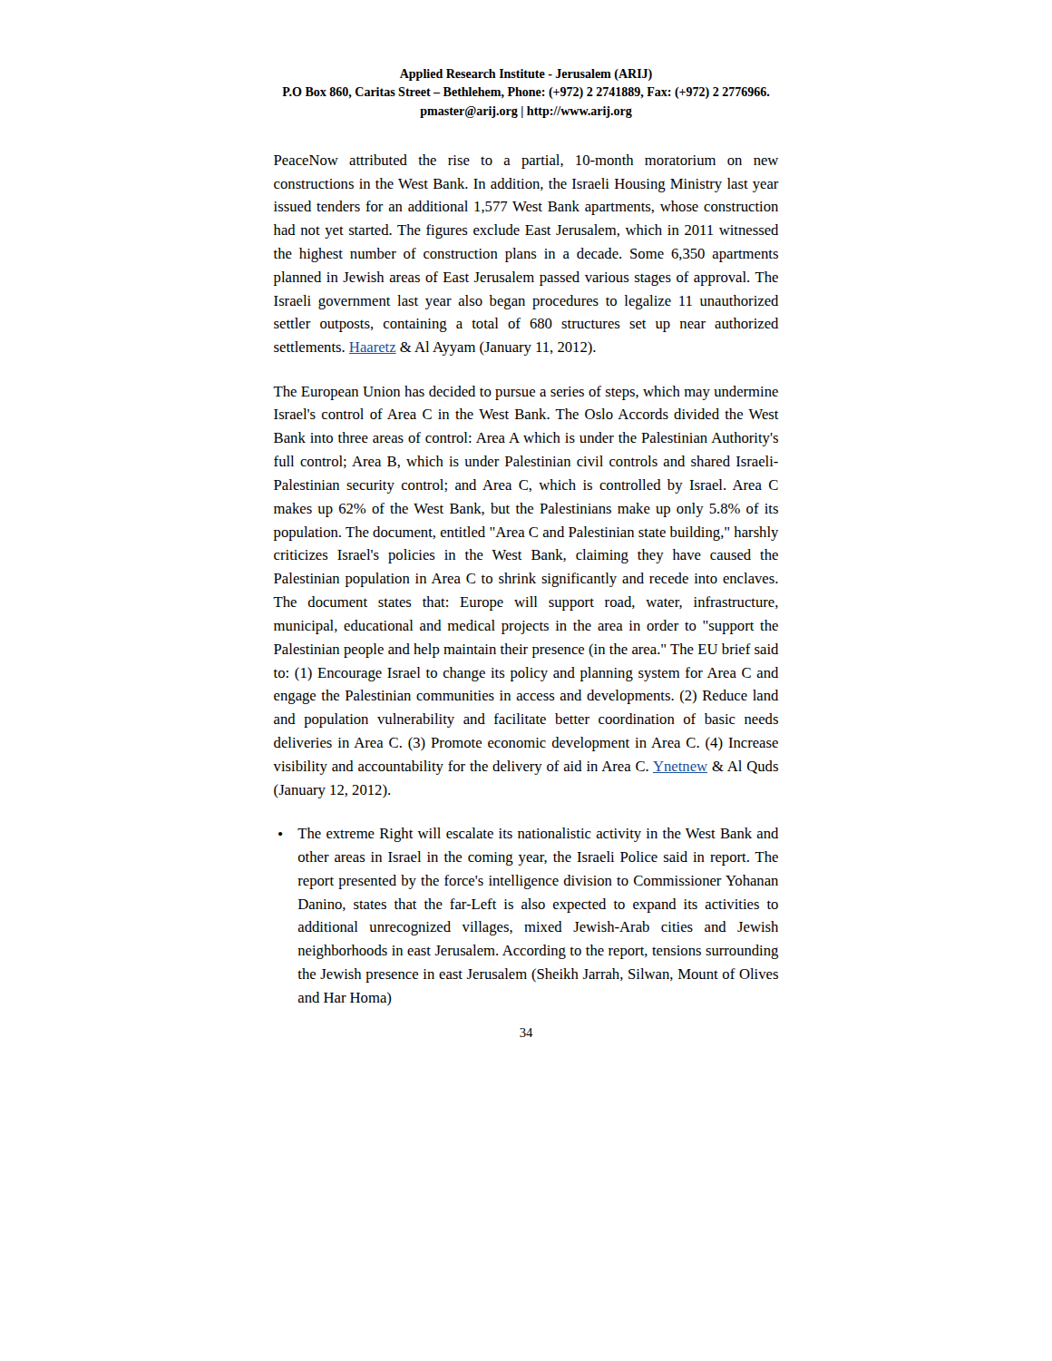Applied Research Institute - Jerusalem (ARIJ)
P.O Box 860, Caritas Street – Bethlehem, Phone: (+972) 2 2741889, Fax: (+972) 2 2776966.
pmaster@arij.org | http://www.arij.org
PeaceNow attributed the rise to a partial, 10-month moratorium on new constructions in the West Bank. In addition, the Israeli Housing Ministry last year issued tenders for an additional 1,577 West Bank apartments, whose construction had not yet started. The figures exclude East Jerusalem, which in 2011 witnessed the highest number of construction plans in a decade. Some 6,350 apartments planned in Jewish areas of East Jerusalem passed various stages of approval. The Israeli government last year also began procedures to legalize 11 unauthorized settler outposts, containing a total of 680 structures set up near authorized settlements. Haaretz & Al Ayyam (January 11, 2012).
The European Union has decided to pursue a series of steps, which may undermine Israel's control of Area C in the West Bank. The Oslo Accords divided the West Bank into three areas of control: Area A which is under the Palestinian Authority's full control; Area B, which is under Palestinian civil controls and shared Israeli-Palestinian security control; and Area C, which is controlled by Israel. Area C makes up 62% of the West Bank, but the Palestinians make up only 5.8% of its population. The document, entitled "Area C and Palestinian state building," harshly criticizes Israel's policies in the West Bank, claiming they have caused the Palestinian population in Area C to shrink significantly and recede into enclaves. The document states that: Europe will support road, water, infrastructure, municipal, educational and medical projects in the area in order to "support the Palestinian people and help maintain their presence (in the area." The EU brief said to: (1) Encourage Israel to change its policy and planning system for Area C and engage the Palestinian communities in access and developments. (2) Reduce land and population vulnerability and facilitate better coordination of basic needs deliveries in Area C. (3) Promote economic development in Area C. (4) Increase visibility and accountability for the delivery of aid in Area C. Ynetnew & Al Quds (January 12, 2012).
The extreme Right will escalate its nationalistic activity in the West Bank and other areas in Israel in the coming year, the Israeli Police said in report. The report presented by the force's intelligence division to Commissioner Yohanan Danino, states that the far-Left is also expected to expand its activities to additional unrecognized villages, mixed Jewish-Arab cities and Jewish neighborhoods in east Jerusalem. According to the report, tensions surrounding the Jewish presence in east Jerusalem (Sheikh Jarrah, Silwan, Mount of Olives and Har Homa)
34